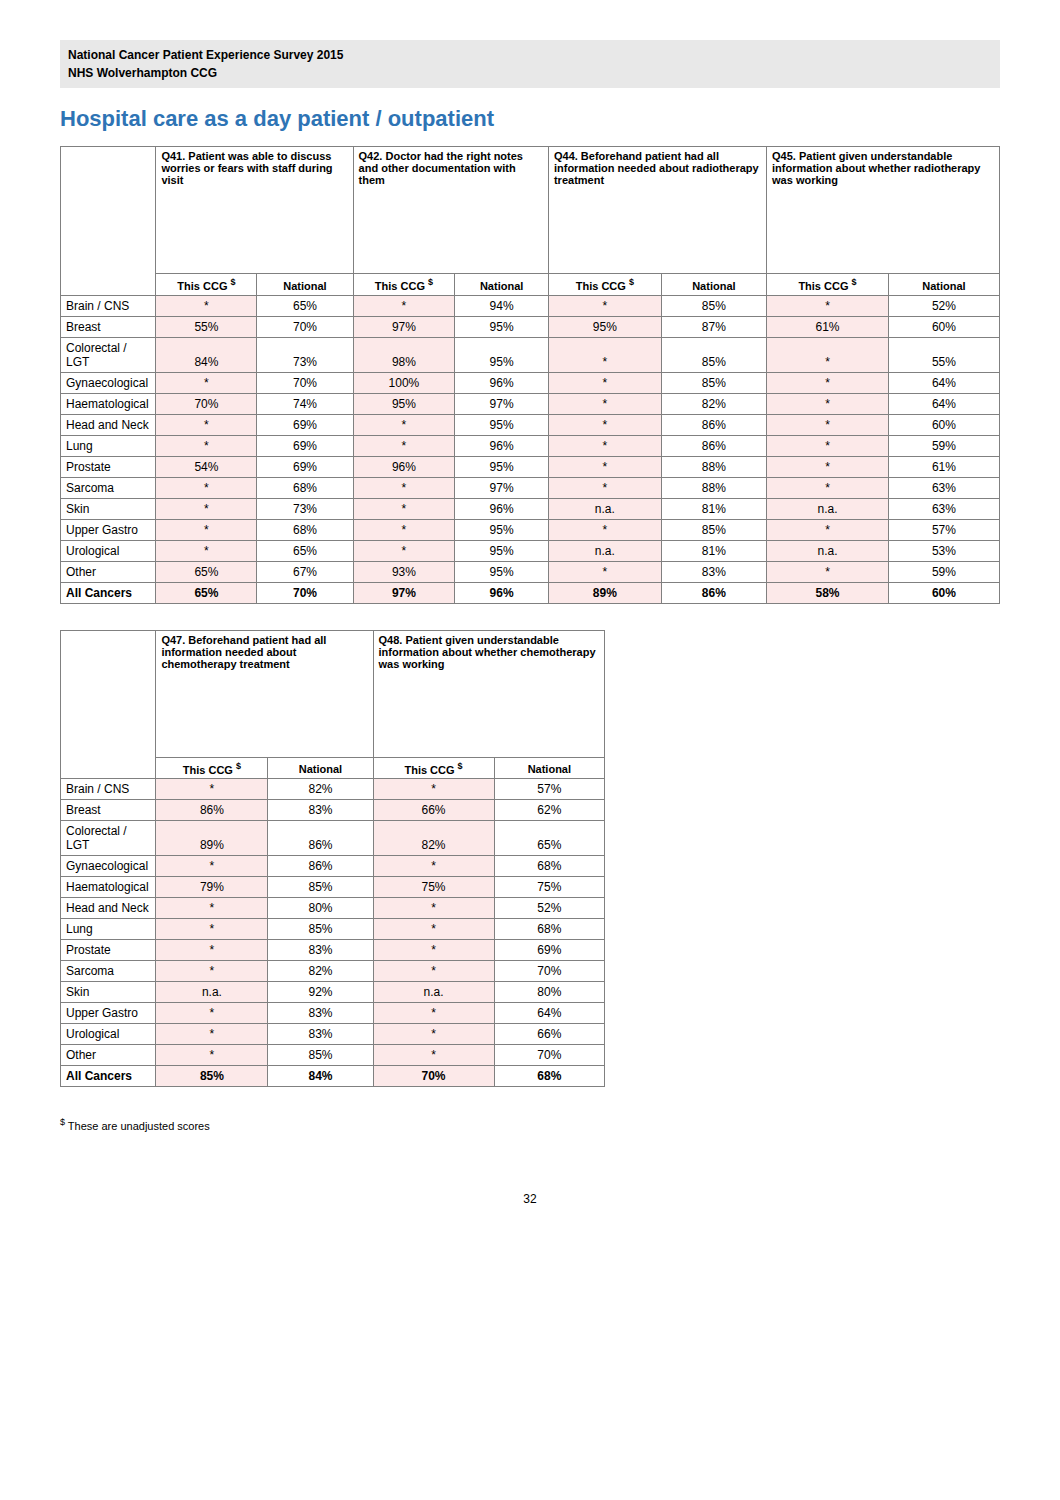National Cancer Patient Experience Survey 2015
NHS Wolverhampton CCG
Hospital care as a day patient / outpatient
| | Q41. Patient was able to discuss worries or fears with staff during visit | Q42. Doctor had the right notes and other documentation with them | Q44. Beforehand patient had all information needed about radiotherapy treatment | Q45. Patient given understandable information about whether radiotherapy was working |
| --- | --- | --- | --- | --- |
| This CCG $ | National | This CCG $ | National | This CCG $ | National | This CCG $ | National |
| Brain / CNS | * | 65% | * | 94% | * | 85% | * | 52% |
| Breast | 55% | 70% | 97% | 95% | 95% | 87% | 61% | 60% |
| Colorectal / LGT | 84% | 73% | 98% | 95% | * | 85% | * | 55% |
| Gynaecological | * | 70% | 100% | 96% | * | 85% | * | 64% |
| Haematological | 70% | 74% | 95% | 97% | * | 82% | * | 64% |
| Head and Neck | * | 69% | * | 95% | * | 86% | * | 60% |
| Lung | * | 69% | * | 96% | * | 86% | * | 59% |
| Prostate | 54% | 69% | 96% | 95% | * | 88% | * | 61% |
| Sarcoma | * | 68% | * | 97% | * | 88% | * | 63% |
| Skin | * | 73% | * | 96% | n.a. | 81% | n.a. | 63% |
| Upper Gastro | * | 68% | * | 95% | * | 85% | * | 57% |
| Urological | * | 65% | * | 95% | n.a. | 81% | n.a. | 53% |
| Other | 65% | 67% | 93% | 95% | * | 83% | * | 59% |
| All Cancers | 65% | 70% | 97% | 96% | 89% | 86% | 58% | 60% |
| | Q47. Beforehand patient had all information needed about chemotherapy treatment | Q48. Patient given understandable information about whether chemotherapy was working |
| --- | --- | --- |
| This CCG $ | National | This CCG $ | National |
| Brain / CNS | * | 82% | * | 57% |
| Breast | 86% | 83% | 66% | 62% |
| Colorectal / LGT | 89% | 86% | 82% | 65% |
| Gynaecological | * | 86% | * | 68% |
| Haematological | 79% | 85% | 75% | 75% |
| Head and Neck | * | 80% | * | 52% |
| Lung | * | 85% | * | 68% |
| Prostate | * | 83% | * | 69% |
| Sarcoma | * | 82% | * | 70% |
| Skin | n.a. | 92% | n.a. | 80% |
| Upper Gastro | * | 83% | * | 64% |
| Urological | * | 83% | * | 66% |
| Other | * | 85% | * | 70% |
| All Cancers | 85% | 84% | 70% | 68% |
$ These are unadjusted scores
32